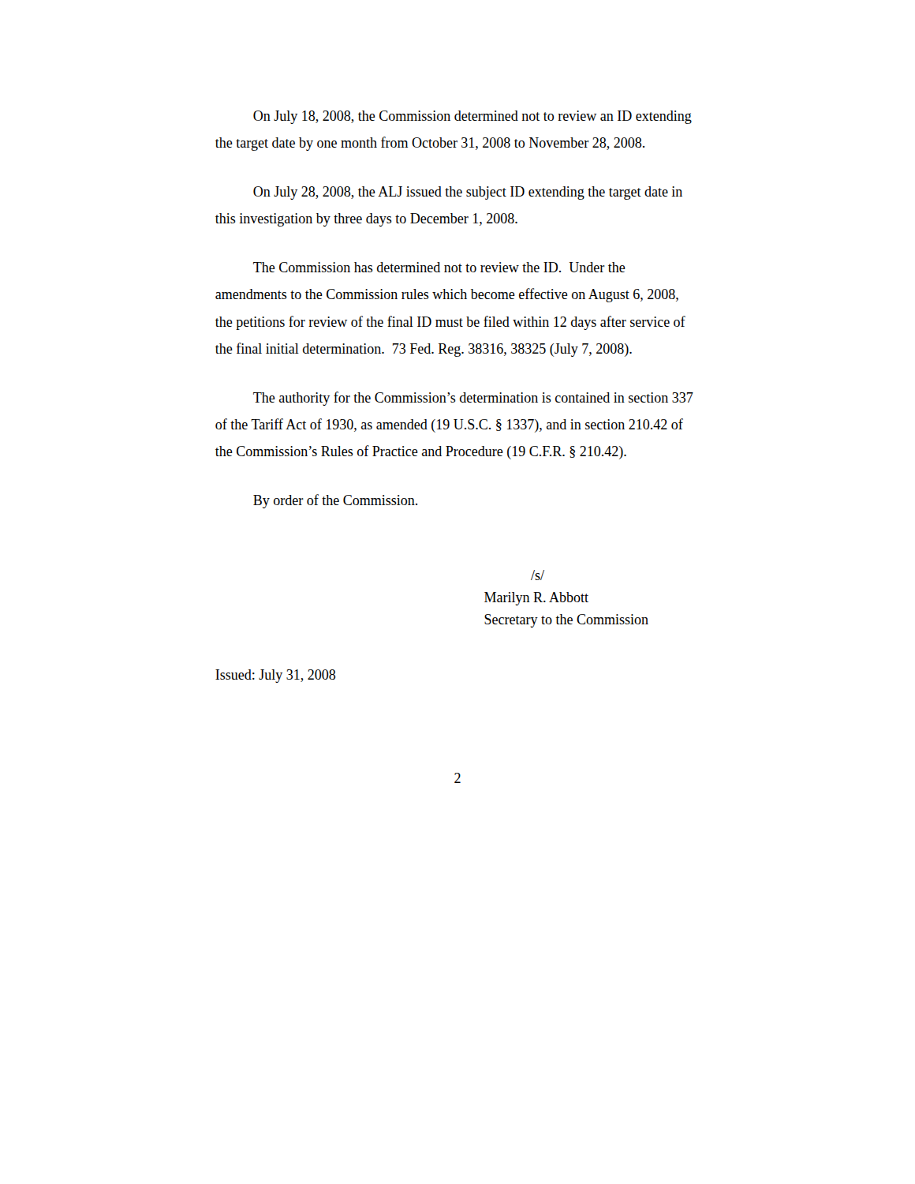On July 18, 2008, the Commission determined not to review an ID extending the target date by one month from October 31, 2008 to November 28, 2008.
On July 28, 2008, the ALJ issued the subject ID extending the target date in this investigation by three days to December 1, 2008.
The Commission has determined not to review the ID. Under the amendments to the Commission rules which become effective on August 6, 2008, the petitions for review of the final ID must be filed within 12 days after service of the final initial determination. 73 Fed. Reg. 38316, 38325 (July 7, 2008).
The authority for the Commission’s determination is contained in section 337 of the Tariff Act of 1930, as amended (19 U.S.C. § 1337), and in section 210.42 of the Commission’s Rules of Practice and Procedure (19 C.F.R. § 210.42).
By order of the Commission.
/s/
Marilyn R. Abbott
Secretary to the Commission
Issued: July 31, 2008
2